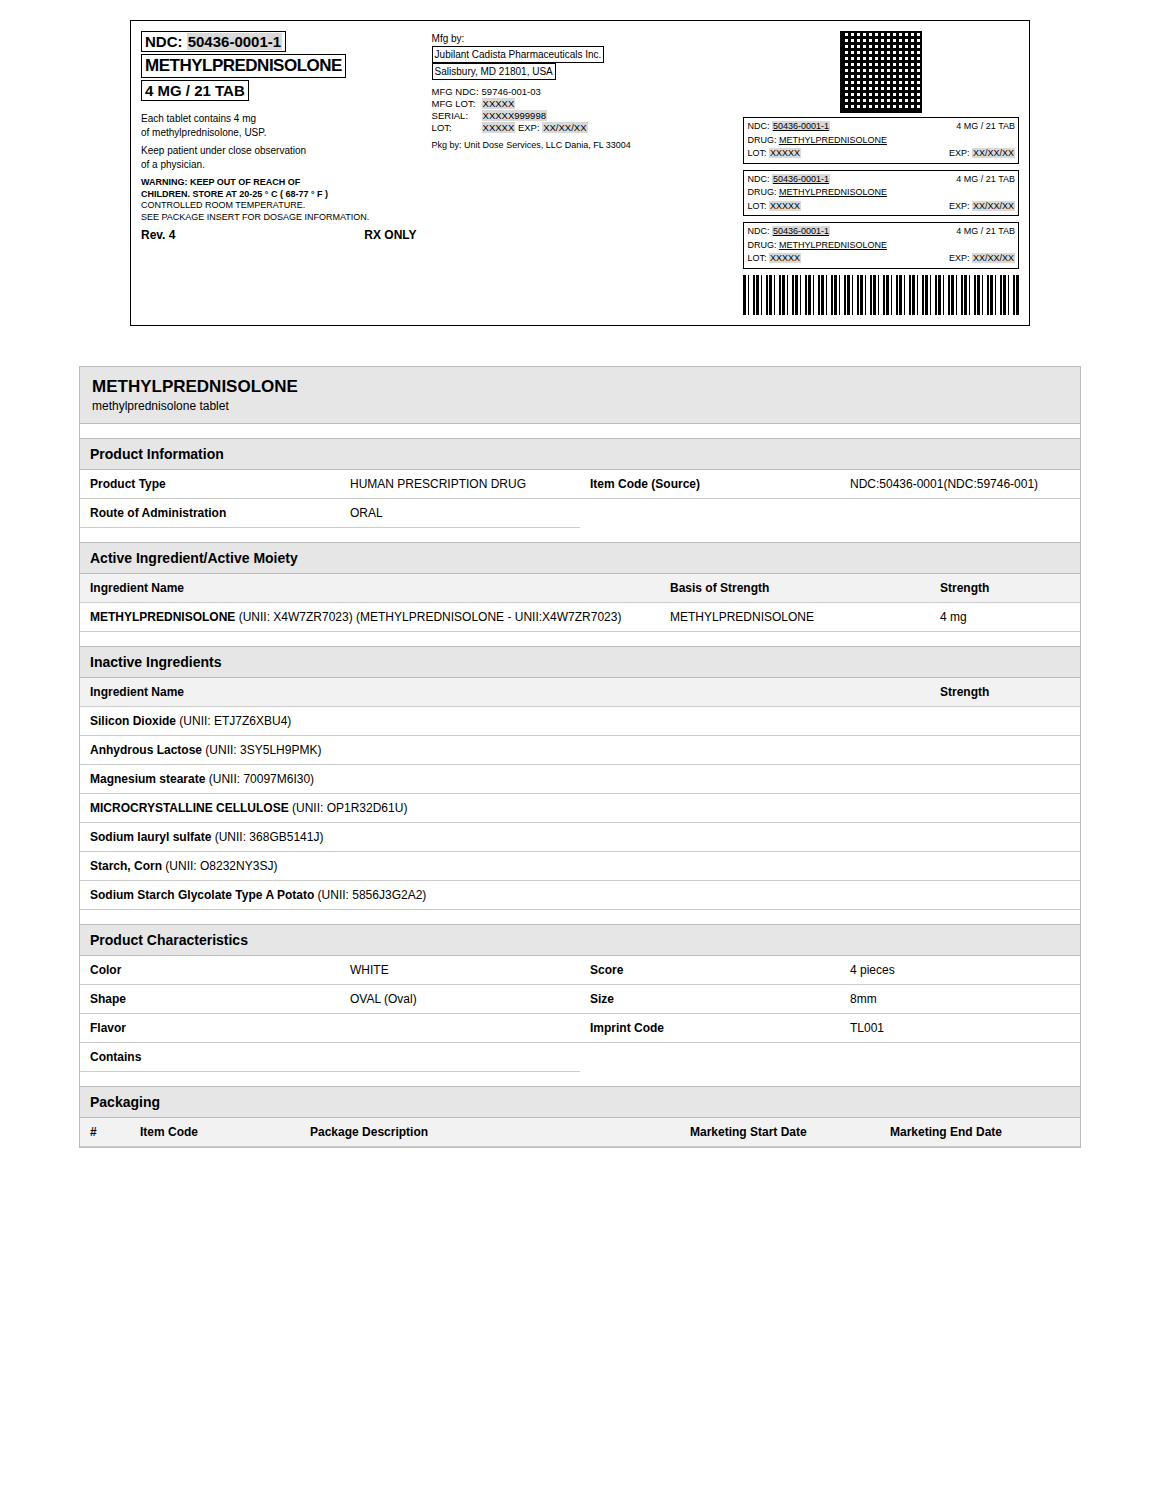NDC: 50436-0001-1
METHYLPREDNISOLONE
4 MG / 21 TAB
Each tablet contains 4 mg
of methylprednisolone, USP.
Keep patient under close observation
of a physician.
WARNING: KEEP OUT OF REACH OF
CHILDREN. STORE AT 20-25 ° C ( 68-77 ° F )
CONTROLLED ROOM TEMPERATURE.
SEE PACKAGE INSERT FOR DOSAGE INFORMATION.
Rev. 4 RX ONLY
Mfg by:
Jubilant Cadista Pharmaceuticals Inc.
Salisbury, MD 21801, USA
| MFG NDC: | 59746-001-03 |
| MFG LOT: | XXXXX |
| SERIAL: | XXXXX999998 |
| LOT: | XXXXX EXP: XX/XX/XX |
Pkg by: Unit Dose Services, LLC Dania, FL 33004
NDC: 50436-0001-1 4 MG / 21 TAB
DRUG: METHYLPREDNISOLONE
LOT: XXXXX EXP: XX/XX/XX
NDC: 50436-0001-1 4 MG / 21 TAB
DRUG: METHYLPREDNISOLONE
LOT: XXXXX EXP: XX/XX/XX
NDC: 50436-0001-1 4 MG / 21 TAB
DRUG: METHYLPREDNISOLONE
LOT: XXXXX EXP: XX/XX/XX
METHYLPREDNISOLONE
methylprednisolone tablet
Product Information
| Product Type | HUMAN PRESCRIPTION DRUG | Item Code (Source) | NDC:50436-0001(NDC:59746-001) |
| Route of Administration | ORAL | | |
Active Ingredient/Active Moiety
| Ingredient Name | Basis of Strength | Strength |
| --- | --- | --- |
| METHYLPREDNISOLONE (UNII: X4W7ZR7023) (METHYLPREDNISOLONE - UNII:X4W7ZR7023) | METHYLPREDNISOLONE | 4 mg |
Inactive Ingredients
| Ingredient Name | Strength |
| --- | --- |
| Silicon Dioxide (UNII: ETJ7Z6XBU4) | |
| Anhydrous Lactose (UNII: 3SY5LH9PMK) | |
| Magnesium stearate (UNII: 70097M6I30) | |
| MICROCRYSTALLINE CELLULOSE (UNII: OP1R32D61U) | |
| Sodium lauryl sulfate (UNII: 368GB5141J) | |
| Starch, Corn (UNII: O8232NY3SJ) | |
| Sodium Starch Glycolate Type A Potato (UNII: 5856J3G2A2) | |
Product Characteristics
| Color | WHITE | Score | 4 pieces |
| Shape | OVAL (Oval) | Size | 8mm |
| Flavor | | Imprint Code | TL001 |
| Contains | | | |
Packaging
| # | Item Code | Package Description | Marketing Start Date | Marketing End Date |
| --- | --- | --- | --- | --- |